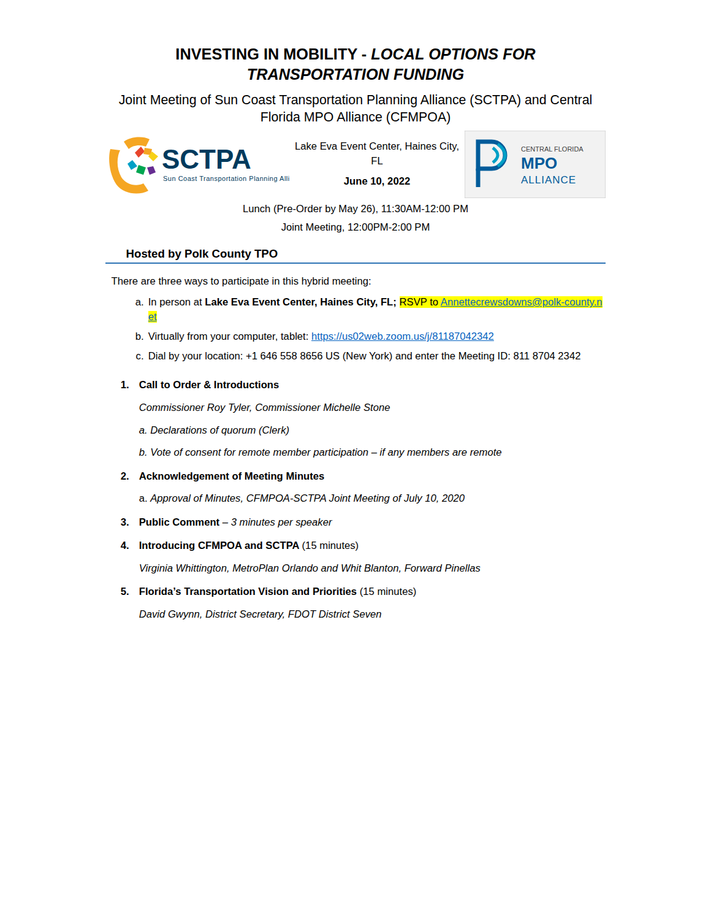INVESTING IN MOBILITY - LOCAL OPTIONS FOR TRANSPORTATION FUNDING
Joint Meeting of Sun Coast Transportation Planning Alliance (SCTPA) and Central Florida MPO Alliance (CFMPOA)
Lake Eva Event Center, Haines City, FL
June 10, 2022
Lunch (Pre-Order by May 26), 11:30AM-12:00 PM
Joint Meeting, 12:00PM-2:00 PM
Hosted by Polk County TPO
There are three ways to participate in this hybrid meeting:
In person at Lake Eva Event Center, Haines City, FL; RSVP to Annettecrewsdowns@polk-county.net
Virtually from your computer, tablet: https://us02web.zoom.us/j/81187042342
Dial by your location: +1 646 558 8656 US (New York) and enter the Meeting ID: 811 8704 2342
Call to Order & Introductions Commissioner Roy Tyler, Commissioner Michelle Stone a. Declarations of quorum (Clerk) b. Vote of consent for remote member participation – if any members are remote
Acknowledgement of Meeting Minutes a. Approval of Minutes, CFMPOA-SCTPA Joint Meeting of July 10, 2020
Public Comment – 3 minutes per speaker
Introducing CFMPOA and SCTPA (15 minutes) Virginia Whittington, MetroPlan Orlando and Whit Blanton, Forward Pinellas
Florida’s Transportation Vision and Priorities (15 minutes) David Gwynn, District Secretary, FDOT District Seven